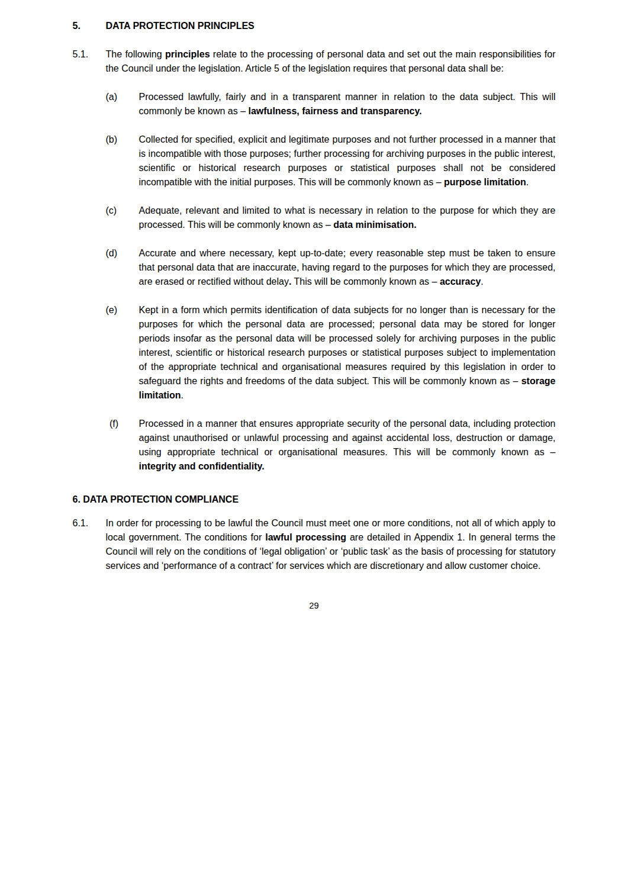5. DATA PROTECTION PRINCIPLES
5.1.
The following principles relate to the processing of personal data and set out the main responsibilities for the Council under the legislation. Article 5 of the legislation requires that personal data shall be:
(a)
Processed lawfully, fairly and in a transparent manner in relation to the data subject. This will commonly be known as – lawfulness, fairness and transparency.
(b)
Collected for specified, explicit and legitimate purposes and not further processed in a manner that is incompatible with those purposes; further processing for archiving purposes in the public interest, scientific or historical research purposes or statistical purposes shall not be considered incompatible with the initial purposes. This will be commonly known as – purpose limitation.
(c)
Adequate, relevant and limited to what is necessary in relation to the purpose for which they are processed. This will be commonly known as – data minimisation.
(d)
Accurate and where necessary, kept up-to-date; every reasonable step must be taken to ensure that personal data that are inaccurate, having regard to the purposes for which they are processed, are erased or rectified without delay. This will be commonly known as – accuracy.
(e)
Kept in a form which permits identification of data subjects for no longer than is necessary for the purposes for which the personal data are processed; personal data may be stored for longer periods insofar as the personal data will be processed solely for archiving purposes in the public interest, scientific or historical research purposes or statistical purposes subject to implementation of the appropriate technical and organisational measures required by this legislation in order to safeguard the rights and freedoms of the data subject. This will be commonly known as – storage limitation.
(f)
Processed in a manner that ensures appropriate security of the personal data, including protection against unauthorised or unlawful processing and against accidental loss, destruction or damage, using appropriate technical or organisational measures. This will be commonly known as – integrity and confidentiality.
6. DATA PROTECTION COMPLIANCE
6.1.
In order for processing to be lawful the Council must meet one or more conditions, not all of which apply to local government. The conditions for lawful processing are detailed in Appendix 1. In general terms the Council will rely on the conditions of ‘legal obligation’ or ‘public task’ as the basis of processing for statutory services and ‘performance of a contract’ for services which are discretionary and allow customer choice.
29